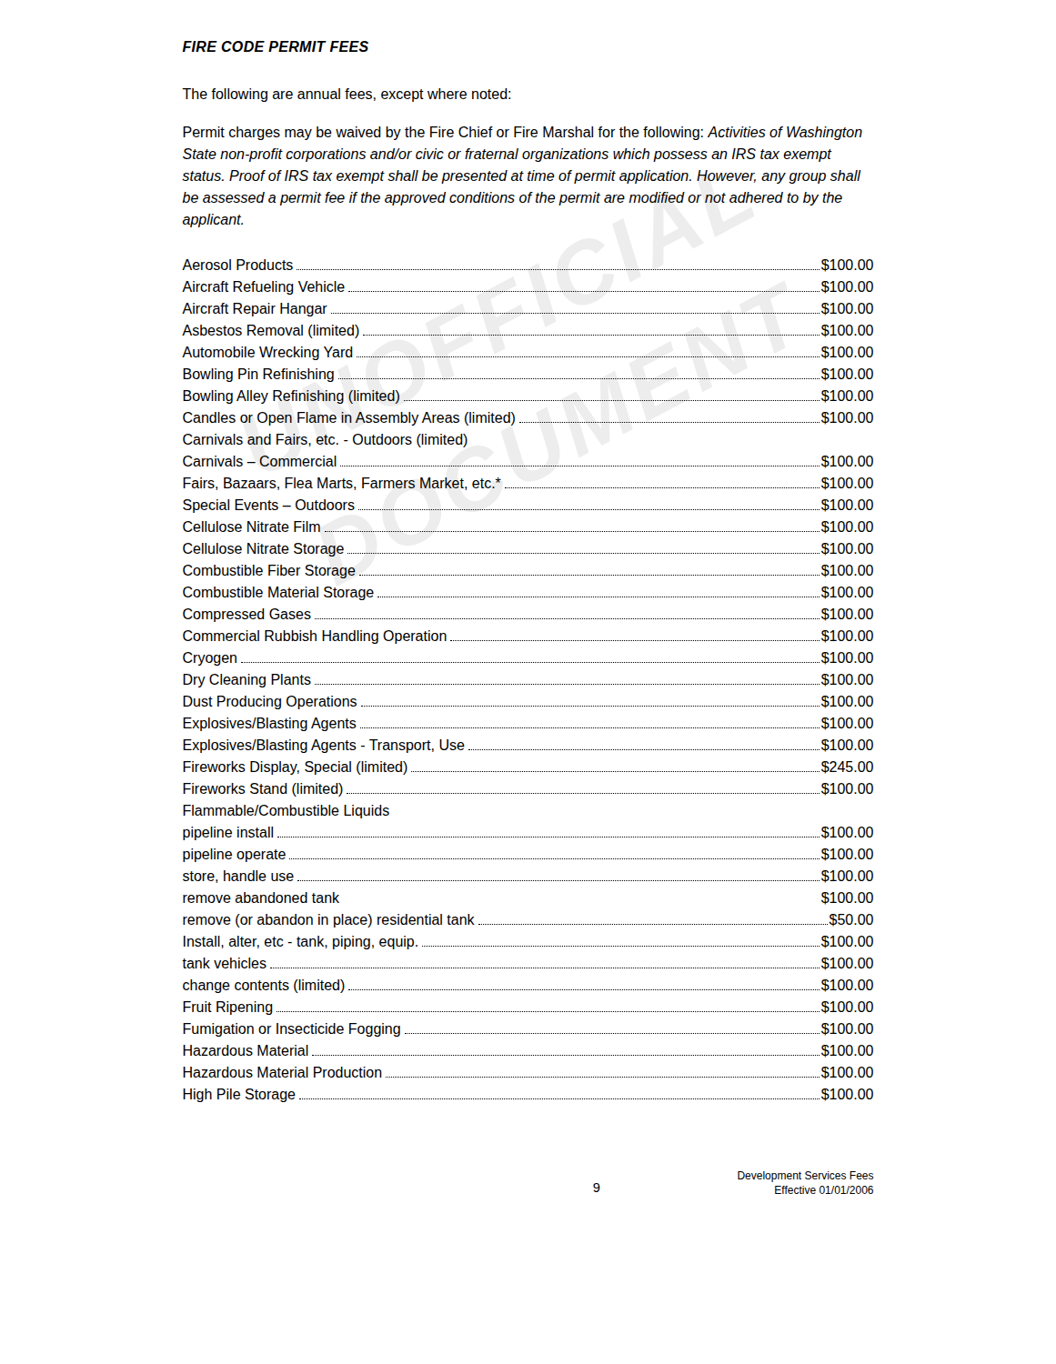UNOFFICIAL DOCUMENT
FIRE CODE PERMIT FEES
The following are annual fees, except where noted:
Permit charges may be waived by the Fire Chief or Fire Marshal for the following: Activities of Washington State non-profit corporations and/or civic or fraternal organizations which possess an IRS tax exempt status. Proof of IRS tax exempt shall be presented at time of permit application. However, any group shall be assessed a permit fee if the approved conditions of the permit are modified or not adhered to by the applicant.
Aerosol Products $100.00
Aircraft Refueling Vehicle $100.00
Aircraft Repair Hangar $100.00
Asbestos Removal (limited) $100.00
Automobile Wrecking Yard $100.00
Bowling Pin Refinishing $100.00
Bowling Alley Refinishing (limited) $100.00
Candles or Open Flame in Assembly Areas (limited) $100.00
Carnivals and Fairs, etc. - Outdoors (limited)
Carnivals – Commercial $100.00
Fairs, Bazaars, Flea Marts, Farmers Market, etc.* $100.00
Special Events – Outdoors $100.00
Cellulose Nitrate Film $100.00
Cellulose Nitrate Storage $100.00
Combustible Fiber Storage $100.00
Combustible Material Storage $100.00
Compressed Gases $100.00
Commercial Rubbish Handling Operation $100.00
Cryogen $100.00
Dry Cleaning Plants $100.00
Dust Producing Operations $100.00
Explosives/Blasting Agents $100.00
Explosives/Blasting Agents - Transport, Use $100.00
Fireworks Display, Special (limited) $245.00
Fireworks Stand (limited) $100.00
Flammable/Combustible Liquids
pipeline install $100.00
pipeline operate $100.00
store, handle use $100.00
remove abandoned tank $100.00
remove (or abandon in place) residential tank $50.00
Install, alter, etc - tank, piping, equip. $100.00
tank vehicles $100.00
change contents (limited) $100.00
Fruit Ripening $100.00
Fumigation or Insecticide Fogging $100.00
Hazardous Material $100.00
Hazardous Material Production $100.00
High Pile Storage $100.00
9
Development Services Fees
Effective 01/01/2006